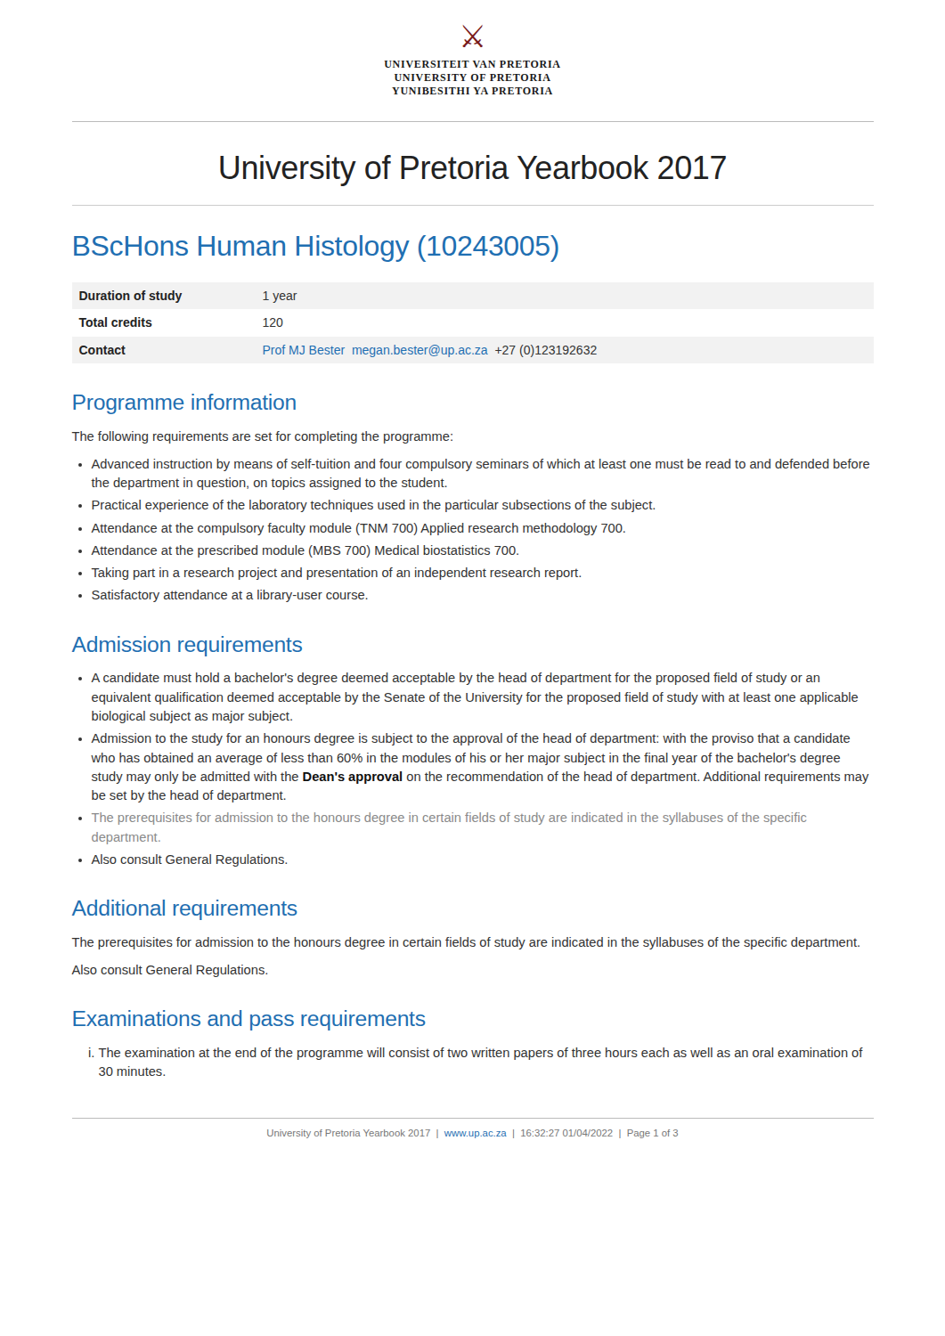⚔
UNIVERSITEIT VAN PRETORIA
UNIVERSITY OF PRETORIA
YUNIBESITHI YA PRETORIA
University of Pretoria Yearbook 2017
BScHons Human Histology (10243005)
| Duration of study | 1 year |
| Total credits | 120 |
| Contact | Prof MJ Bester megan.bester@up.ac.za +27 (0)123192632 |
Programme information
The following requirements are set for completing the programme:
Advanced instruction by means of self-tuition and four compulsory seminars of which at least one must be read to and defended before the department in question, on topics assigned to the student.
Practical experience of the laboratory techniques used in the particular subsections of the subject.
Attendance at the compulsory faculty module (TNM 700) Applied research methodology 700.
Attendance at the prescribed module (MBS 700) Medical biostatistics 700.
Taking part in a research project and presentation of an independent research report.
Satisfactory attendance at a library-user course.
Admission requirements
A candidate must hold a bachelor's degree deemed acceptable by the head of department for the proposed field of study or an equivalent qualification deemed acceptable by the Senate of the University for the proposed field of study with at least one applicable biological subject as major subject.
Admission to the study for an honours degree is subject to the approval of the head of department: with the proviso that a candidate who has obtained an average of less than 60% in the modules of his or her major subject in the final year of the bachelor's degree study may only be admitted with the Dean's approval on the recommendation of the head of department. Additional requirements may be set by the head of department.
The prerequisites for admission to the honours degree in certain fields of study are indicated in the syllabuses of the specific department.
Also consult General Regulations.
Additional requirements
The prerequisites for admission to the honours degree in certain fields of study are indicated in the syllabuses of the specific department.
Also consult General Regulations.
Examinations and pass requirements
The examination at the end of the programme will consist of two written papers of three hours each as well as an oral examination of 30 minutes.
University of Pretoria Yearbook 2017 | www.up.ac.za | 16:32:27 01/04/2022 | Page 1 of 3